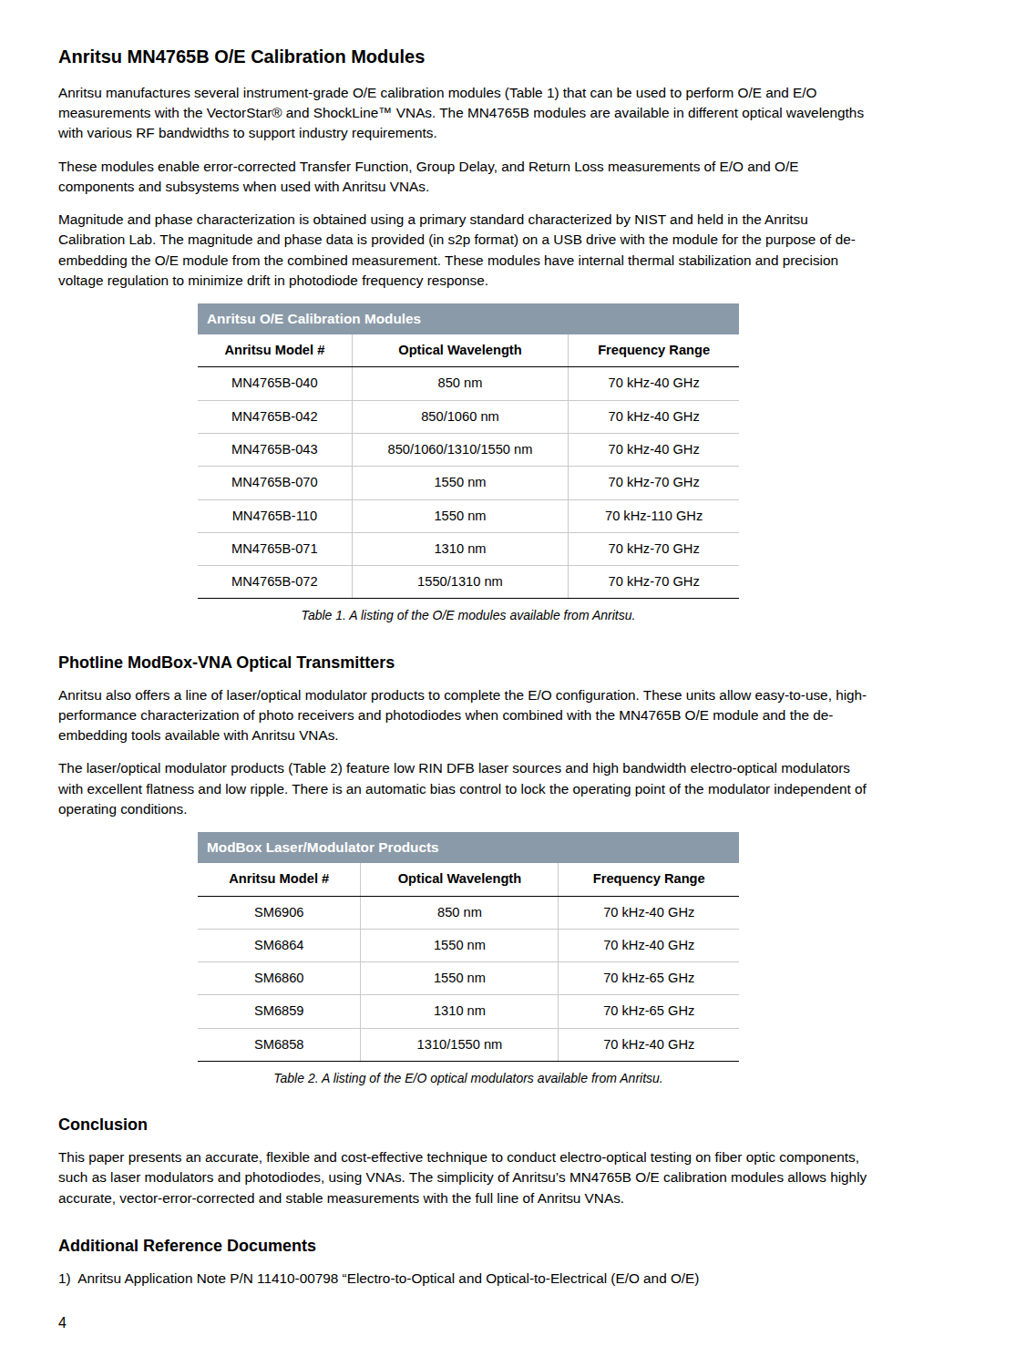Anritsu MN4765B O/E Calibration Modules
Anritsu manufactures several instrument-grade O/E calibration modules (Table 1) that can be used to perform O/E and E/O measurements with the VectorStar® and ShockLine™ VNAs. The MN4765B modules are available in different optical wavelengths with various RF bandwidths to support industry requirements.
These modules enable error-corrected Transfer Function, Group Delay, and Return Loss measurements of E/O and O/E components and subsystems when used with Anritsu VNAs.
Magnitude and phase characterization is obtained using a primary standard characterized by NIST and held in the Anritsu Calibration Lab. The magnitude and phase data is provided (in s2p format) on a USB drive with the module for the purpose of de-embedding the O/E module from the combined measurement. These modules have internal thermal stabilization and precision voltage regulation to minimize drift in photodiode frequency response.
Table 1. A listing of the O/E modules available from Anritsu.
| Anritsu O/E Calibration Modules |
| --- |
| Anritsu Model # | Optical Wavelength | Frequency Range |
| MN4765B-040 | 850 nm | 70 kHz-40 GHz |
| MN4765B-042 | 850/1060 nm | 70 kHz-40 GHz |
| MN4765B-043 | 850/1060/1310/1550 nm | 70 kHz-40 GHz |
| MN4765B-070 | 1550 nm | 70 kHz-70 GHz |
| MN4765B-110 | 1550 nm | 70 kHz-110 GHz |
| MN4765B-071 | 1310 nm | 70 kHz-70 GHz |
| MN4765B-072 | 1550/1310 nm | 70 kHz-70 GHz |
Photline ModBox-VNA Optical Transmitters
Anritsu also offers a line of laser/optical modulator products to complete the E/O configuration. These units allow easy-to-use, high-performance characterization of photo receivers and photodiodes when combined with the MN4765B O/E module and the de-embedding tools available with Anritsu VNAs.
The laser/optical modulator products (Table 2) feature low RIN DFB laser sources and high bandwidth electro-optical modulators with excellent flatness and low ripple. There is an automatic bias control to lock the operating point of the modulator independent of operating conditions.
Table 2. A listing of the E/O optical modulators available from Anritsu.
| ModBox Laser/Modulator Products |
| --- |
| Anritsu Model # | Optical Wavelength | Frequency Range |
| SM6906 | 850 nm | 70 kHz-40 GHz |
| SM6864 | 1550 nm | 70 kHz-40 GHz |
| SM6860 | 1550 nm | 70 kHz-65 GHz |
| SM6859 | 1310 nm | 70 kHz-65 GHz |
| SM6858 | 1310/1550 nm | 70 kHz-40 GHz |
Conclusion
This paper presents an accurate, flexible and cost-effective technique to conduct electro-optical testing on fiber optic components, such as laser modulators and photodiodes, using VNAs. The simplicity of Anritsu’s MN4765B O/E calibration modules allows highly accurate, vector-error-corrected and stable measurements with the full line of Anritsu VNAs.
Additional Reference Documents
1) Anritsu Application Note P/N 11410-00798 “Electro-to-Optical and Optical-to-Electrical (E/O and O/E)
4